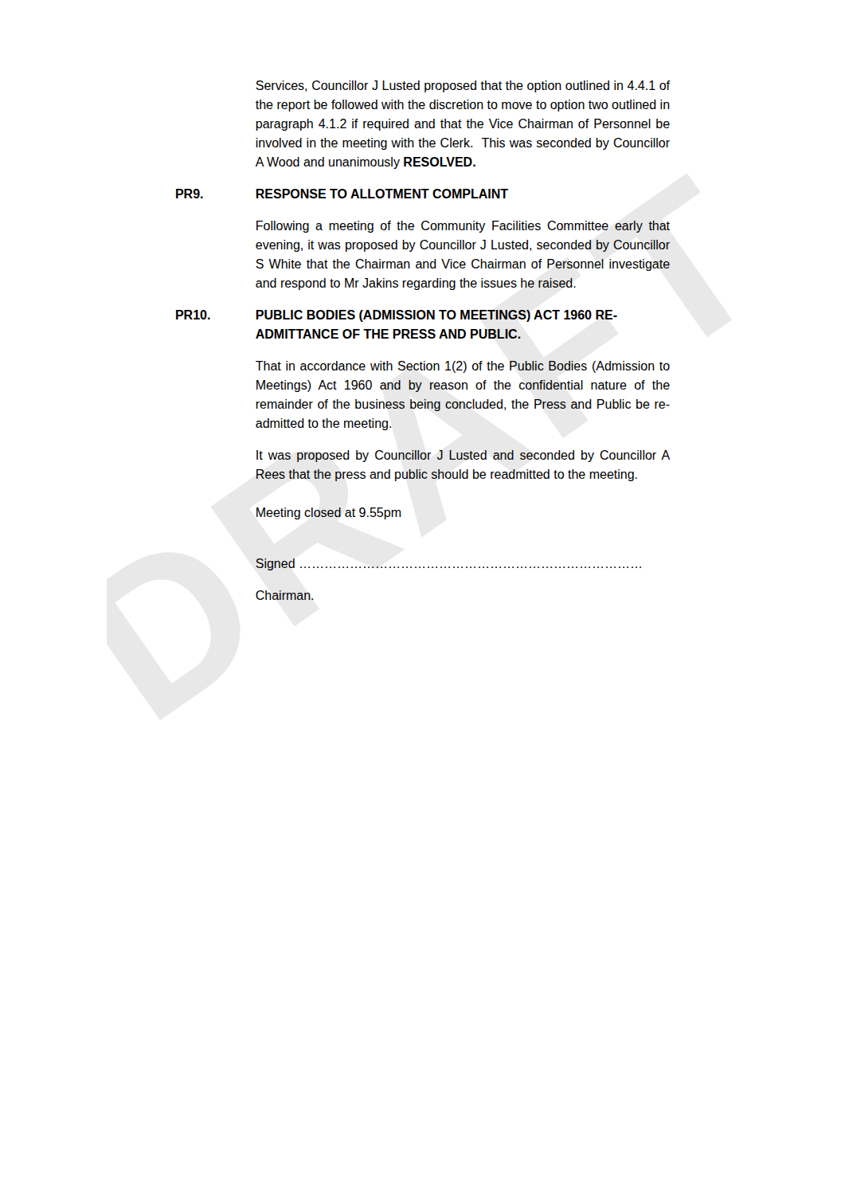DRAFT
Services, Councillor J Lusted proposed that the option outlined in 4.4.1 of the report be followed with the discretion to move to option two outlined in paragraph 4.1.2 if required and that the Vice Chairman of Personnel be involved in the meeting with the Clerk. This was seconded by Councillor A Wood and unanimously RESOLVED.
PR9.
RESPONSE TO ALLOTMENT COMPLAINT
Following a meeting of the Community Facilities Committee early that evening, it was proposed by Councillor J Lusted, seconded by Councillor S White that the Chairman and Vice Chairman of Personnel investigate and respond to Mr Jakins regarding the issues he raised.
PR10.
PUBLIC BODIES (ADMISSION TO MEETINGS) ACT 1960 RE-ADMITTANCE OF THE PRESS AND PUBLIC.
That in accordance with Section 1(2) of the Public Bodies (Admission to Meetings) Act 1960 and by reason of the confidential nature of the remainder of the business being concluded, the Press and Public be re-admitted to the meeting.
It was proposed by Councillor J Lusted and seconded by Councillor A Rees that the press and public should be readmitted to the meeting.
Meeting closed at 9.55pm
Signed ………………………………………………………………………
Chairman.